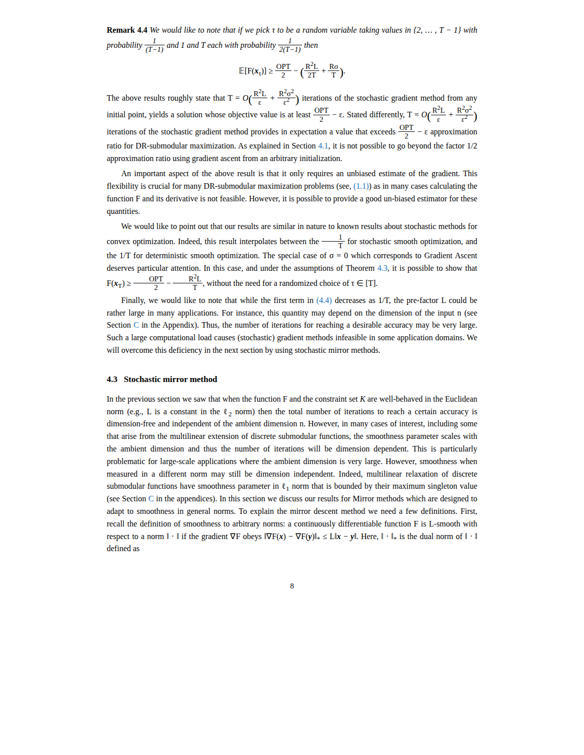Remark 4.4 We would like to note that if we pick τ to be a random variable taking values in {2, … , T − 1} with probability 1(T−1) and 1 and T each with probability 12(T−1) then
𝔼[F(xτ)] ≥ OPT 2 − (R2L 2T + Rσ T).
The above results roughly state that T = O(R2L ε + R2σ2 ε2) iterations of the stochastic gradient method from any initial point, yields a solution whose objective value is at least OPT 2 − ε. Stated differently, T = O(R2L ε + R2σ2 ε2) iterations of the stochastic gradient method provides in expectation a value that exceeds OPT 2 − ε approximation ratio for DR-submodular maximization. As explained in Section 4.1, it is not possible to go beyond the factor 1/2 approximation ratio using gradient ascent from an arbitrary initialization.
An important aspect of the above result is that it only requires an unbiased estimate of the gradient. This flexibility is crucial for many DR-submodular maximization problems (see, (1.1)) as in many cases calculating the function F and its derivative is not feasible. However, it is possible to provide a good un-biased estimator for these quantities.
We would like to point out that our results are similar in nature to known results about stochastic methods for convex optimization. Indeed, this result interpolates between the 1 T for stochastic smooth optimization, and the 1/T for deterministic smooth optimization. The special case of σ = 0 which corresponds to Gradient Ascent deserves particular attention. In this case, and under the assumptions of Theorem 4.3, it is possible to show that F(xT) ≥ OPT 2 − R2L T, without the need for a randomized choice of τ ∈ [T].
Finally, we would like to note that while the first term in (4.4) decreases as 1/T, the pre-factor L could be rather large in many applications. For instance, this quantity may depend on the dimension of the input n (see Section C in the Appendix). Thus, the number of iterations for reaching a desirable accuracy may be very large. Such a large computational load causes (stochastic) gradient methods infeasible in some application domains. We will overcome this deficiency in the next section by using stochastic mirror methods.
4.3 Stochastic mirror method
In the previous section we saw that when the function F and the constraint set K are well-behaved in the Euclidean norm (e.g., L is a constant in the ℓ2 norm) then the total number of iterations to reach a certain accuracy is dimension-free and independent of the ambient dimension n. However, in many cases of interest, including some that arise from the multilinear extension of discrete submodular functions, the smoothness parameter scales with the ambient dimension and thus the number of iterations will be dimension dependent. This is particularly problematic for large-scale applications where the ambient dimension is very large. However, smoothness when measured in a different norm may still be dimension independent. Indeed, multilinear relaxation of discrete submodular functions have smoothness parameter in ℓ1 norm that is bounded by their maximum singleton value (see Section C in the appendices). In this section we discuss our results for Mirror methods which are designed to adapt to smoothness in general norms. To explain the mirror descent method we need a few definitions. First, recall the definition of smoothness to arbitrary norms: a continuously differentiable function F is L-smooth with respect to a norm ‖ · ‖ if the gradient ∇F obeys ‖∇F(x) − ∇F(y)‖* ≤ L‖x − y‖. Here, ‖ · ‖* is the dual norm of ‖ · ‖ defined as
8